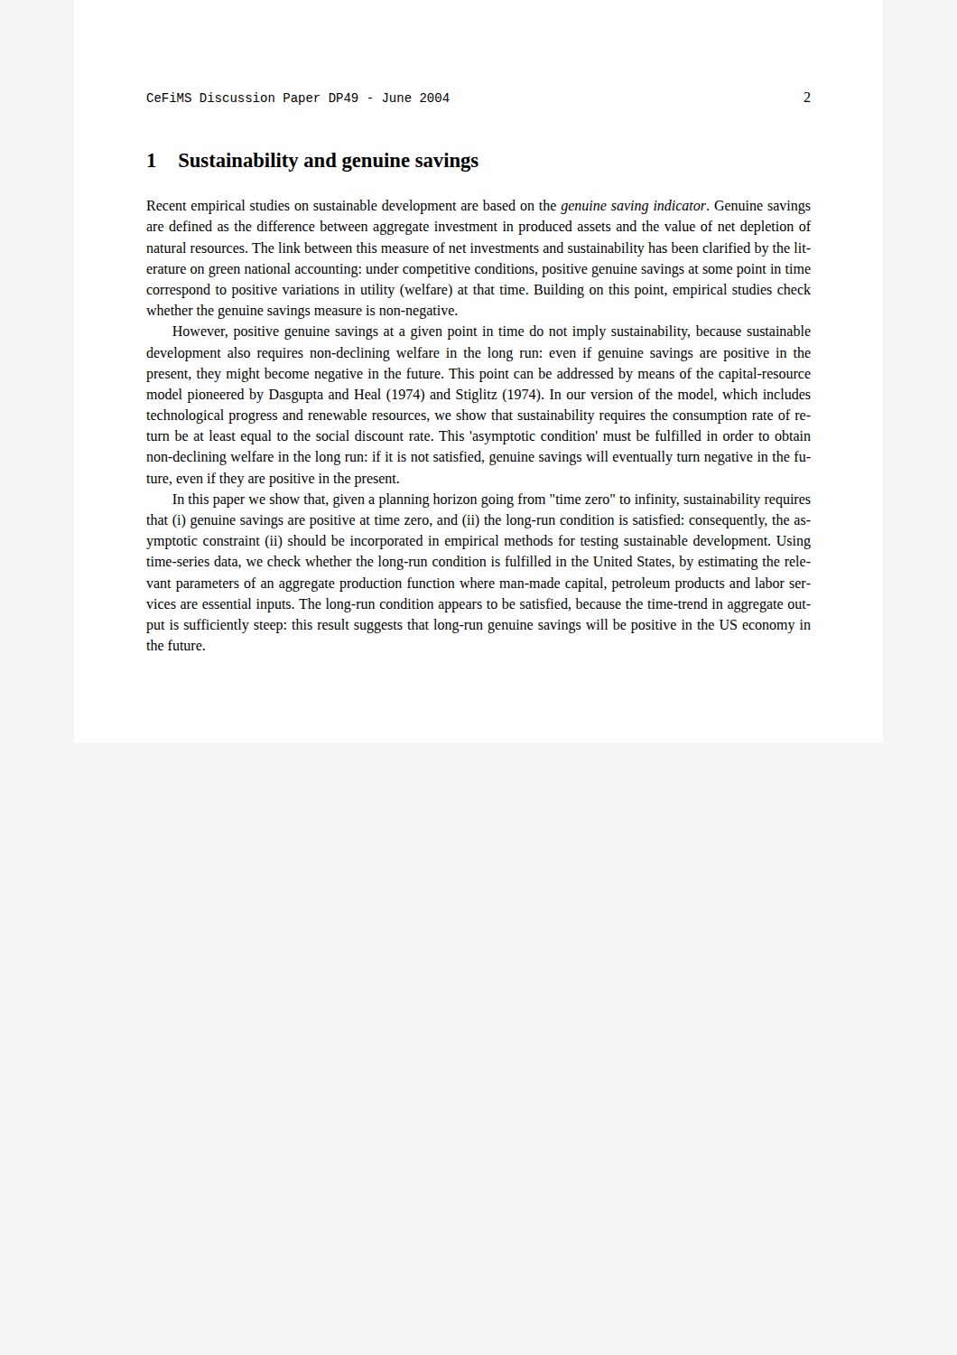CeFiMS Discussion Paper DP49 - June 2004 2
1 Sustainability and genuine savings
Recent empirical studies on sustainable development are based on the genuine saving indicator. Genuine savings are defined as the difference between aggregate investment in produced assets and the value of net depletion of natural resources. The link between this measure of net investments and sustainability has been clarified by the literature on green national accounting: under competitive conditions, positive genuine savings at some point in time correspond to positive variations in utility (welfare) at that time. Building on this point, empirical studies check whether the genuine savings measure is non-negative.
However, positive genuine savings at a given point in time do not imply sustainability, because sustainable development also requires non-declining welfare in the long run: even if genuine savings are positive in the present, they might become negative in the future. This point can be addressed by means of the capital-resource model pioneered by Dasgupta and Heal (1974) and Stiglitz (1974). In our version of the model, which includes technological progress and renewable resources, we show that sustainability requires the consumption rate of return be at least equal to the social discount rate. This 'asymptotic condition' must be fulfilled in order to obtain non-declining welfare in the long run: if it is not satisfied, genuine savings will eventually turn negative in the future, even if they are positive in the present.
In this paper we show that, given a planning horizon going from "time zero" to infinity, sustainability requires that (i) genuine savings are positive at time zero, and (ii) the long-run condition is satisfied: consequently, the asymptotic constraint (ii) should be incorporated in empirical methods for testing sustainable development. Using time-series data, we check whether the long-run condition is fulfilled in the United States, by estimating the relevant parameters of an aggregate production function where man-made capital, petroleum products and labor services are essential inputs. The long-run condition appears to be satisfied, because the time-trend in aggregate output is sufficiently steep: this result suggests that long-run genuine savings will be positive in the US economy in the future.